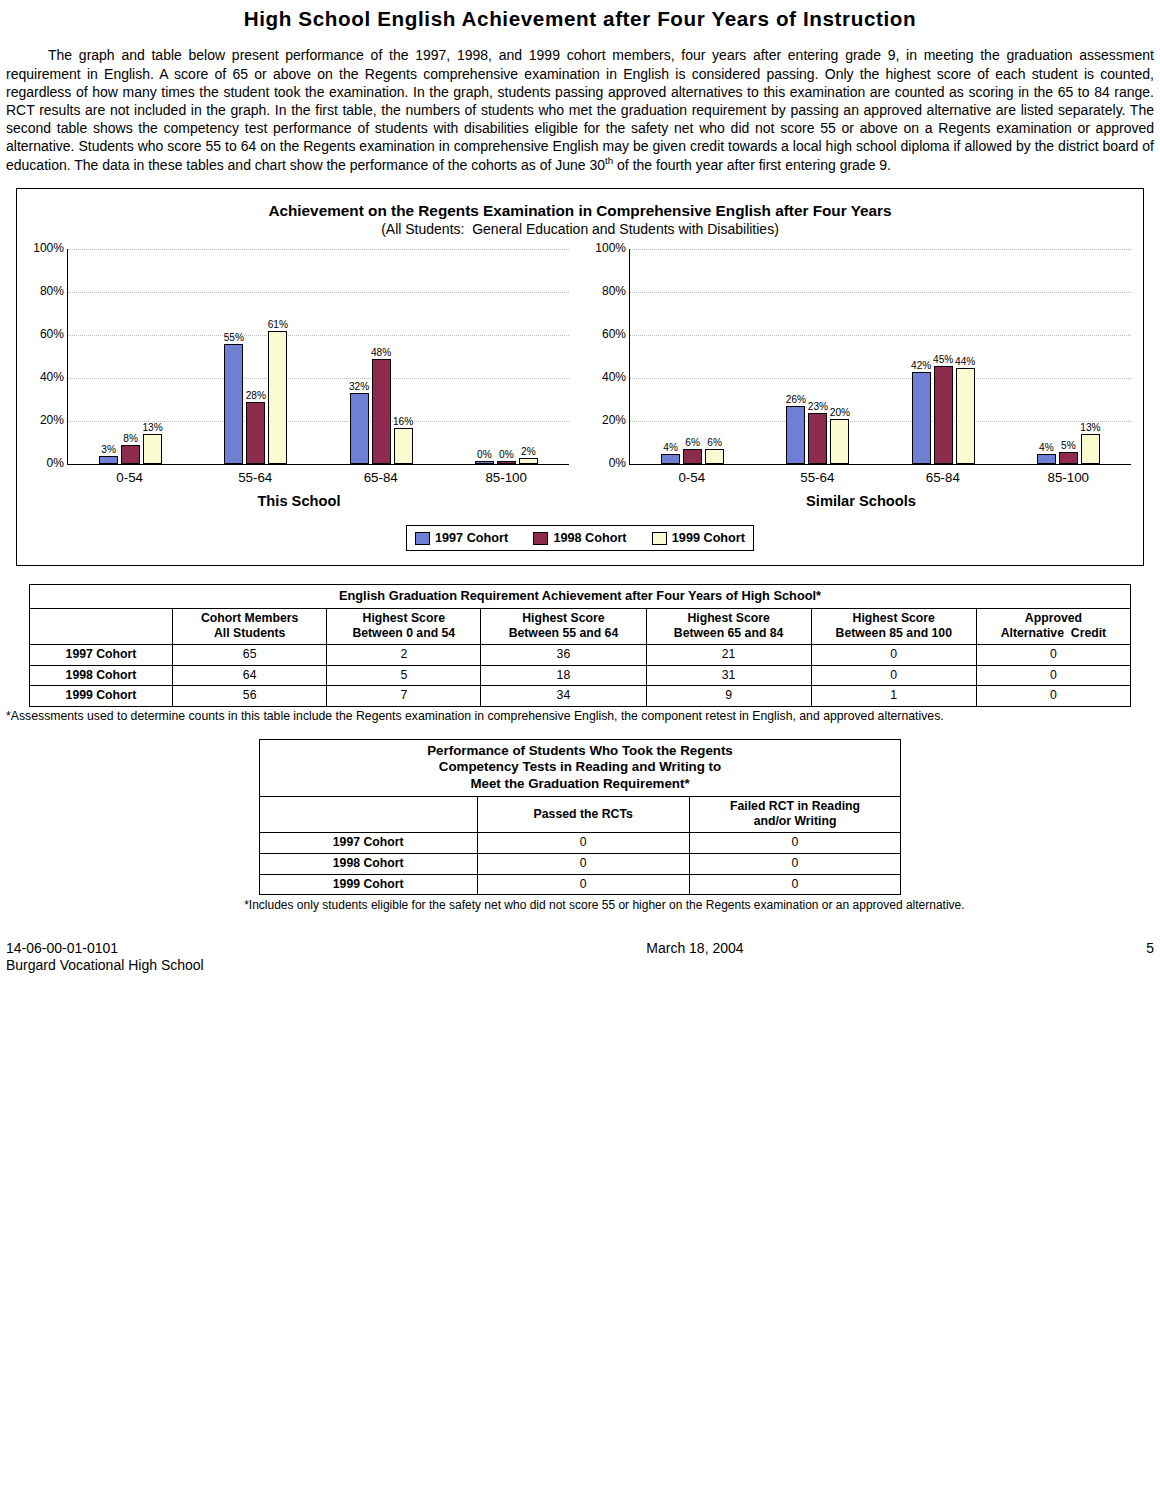High School English Achievement after Four Years of Instruction
The graph and table below present performance of the 1997, 1998, and 1999 cohort members, four years after entering grade 9, in meeting the graduation assessment requirement in English. A score of 65 or above on the Regents comprehensive examination in English is considered passing. Only the highest score of each student is counted, regardless of how many times the student took the examination. In the graph, students passing approved alternatives to this examination are counted as scoring in the 65 to 84 range. RCT results are not included in the graph. In the first table, the numbers of students who met the graduation requirement by passing an approved alternative are listed separately. The second table shows the competency test performance of students with disabilities eligible for the safety net who did not score 55 or above on a Regents examination or approved alternative. Students who score 55 to 64 on the Regents examination in comprehensive English may be given credit towards a local high school diploma if allowed by the district board of education. The data in these tables and chart show the performance of the cohorts as of June 30th of the fourth year after first entering grade 9.
Achievement on the Regents Examination in Comprehensive English after Four Years
(All Students: General Education and Students with Disabilities)
100%
80%
60%
40%
20%
0%
3%
8%
13%
55%
28%
61%
32%
48%
16%
0%
0%
2%
0-54
55-64
65-84
85-100
This School
100%
80%
60%
40%
20%
0%
4%
6%
6%
26%
23%
20%
42%
45%
44%
4%
5%
13%
0-54
55-64
65-84
85-100
Similar Schools
1997 Cohort
1998 Cohort
1999 Cohort
English Graduation Requirement Achievement after Four Years of High School*
| | Cohort Members All Students | Highest Score Between 0 and 54 | Highest Score Between 55 and 64 | Highest Score Between 65 and 84 | Highest Score Between 85 and 100 | Approved Alternative Credit |
| --- | --- | --- | --- | --- | --- | --- |
| 1997 Cohort | 65 | 2 | 36 | 21 | 0 | 0 |
| 1998 Cohort | 64 | 5 | 18 | 31 | 0 | 0 |
| 1999 Cohort | 56 | 7 | 34 | 9 | 1 | 0 |
*Assessments used to determine counts in this table include the Regents examination in comprehensive English, the component retest in English, and approved alternatives.
Performance of Students Who Took the Regents Competency Tests in Reading and Writing to Meet the Graduation Requirement*
| | Passed the RCTs | Failed RCT in Reading and/or Writing |
| --- | --- | --- |
| 1997 Cohort | 0 | 0 |
| 1998 Cohort | 0 | 0 |
| 1999 Cohort | 0 | 0 |
*Includes only students eligible for the safety net who did not score 55 or higher on the Regents examination or an approved alternative.
14-06-00-01-0101
Burgard Vocational High School
March 18, 2004
5